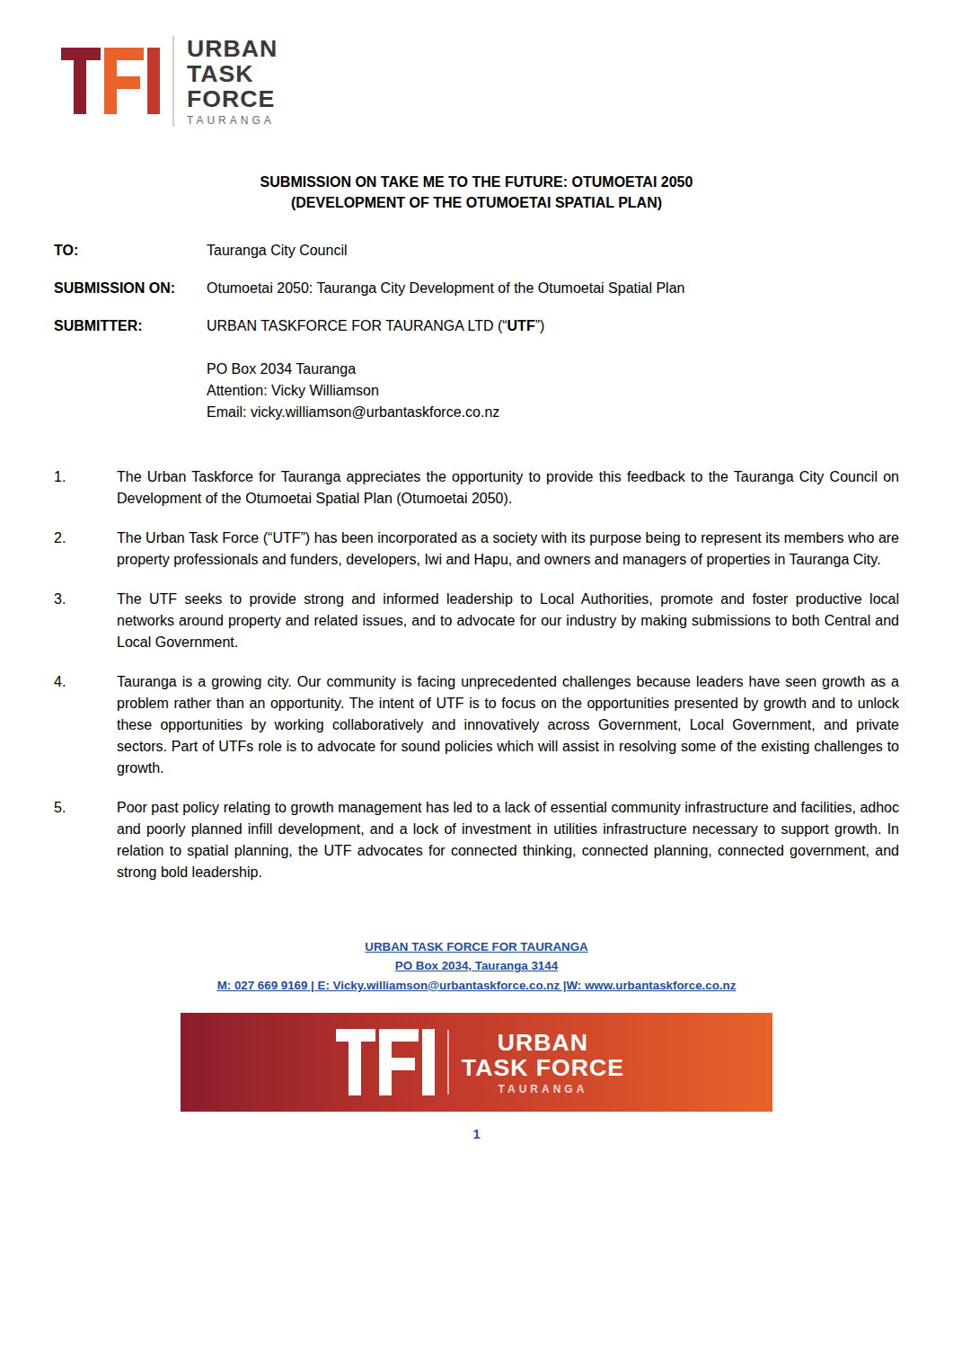URBAN TASK FORCE TAURANGA
SUBMISSION ON TAKE ME TO THE FUTURE: OTUMOETAI 2050
(DEVELOPMENT OF THE OTUMOETAI SPATIAL PLAN)
| TO: | Tauranga City Council |
| SUBMISSION ON: | Otumoetai 2050: Tauranga City Development of the Otumoetai Spatial Plan |
| SUBMITTER: | URBAN TASKFORCE FOR TAURANGA LTD (“ UTF ”) PO Box 2034 Tauranga Attention: Vicky Williamson Email: vicky.williamson@urbantaskforce.co.nz |
The Urban Taskforce for Tauranga appreciates the opportunity to provide this feedback to the Tauranga City Council on Development of the Otumoetai Spatial Plan (Otumoetai 2050).
The Urban Task Force (“UTF”) has been incorporated as a society with its purpose being to represent its members who are property professionals and funders, developers, Iwi and Hapu, and owners and managers of properties in Tauranga City.
The UTF seeks to provide strong and informed leadership to Local Authorities, promote and foster productive local networks around property and related issues, and to advocate for our industry by making submissions to both Central and Local Government.
Tauranga is a growing city. Our community is facing unprecedented challenges because leaders have seen growth as a problem rather than an opportunity. The intent of UTF is to focus on the opportunities presented by growth and to unlock these opportunities by working collaboratively and innovatively across Government, Local Government, and private sectors. Part of UTFs role is to advocate for sound policies which will assist in resolving some of the existing challenges to growth.
Poor past policy relating to growth management has led to a lack of essential community infrastructure and facilities, adhoc and poorly planned infill development, and a lock of investment in utilities infrastructure necessary to support growth. In relation to spatial planning, the UTF advocates for connected thinking, connected planning, connected government, and strong bold leadership.
URBAN TASK FORCE FOR TAURANGA
PO Box 2034, Tauranga 3144
M: 027 669 9169 | E: Vicky.williamson@urbantaskforce.co.nz |W: www.urbantaskforce.co.nz
URBAN TASK FORCE TAURANGA
1